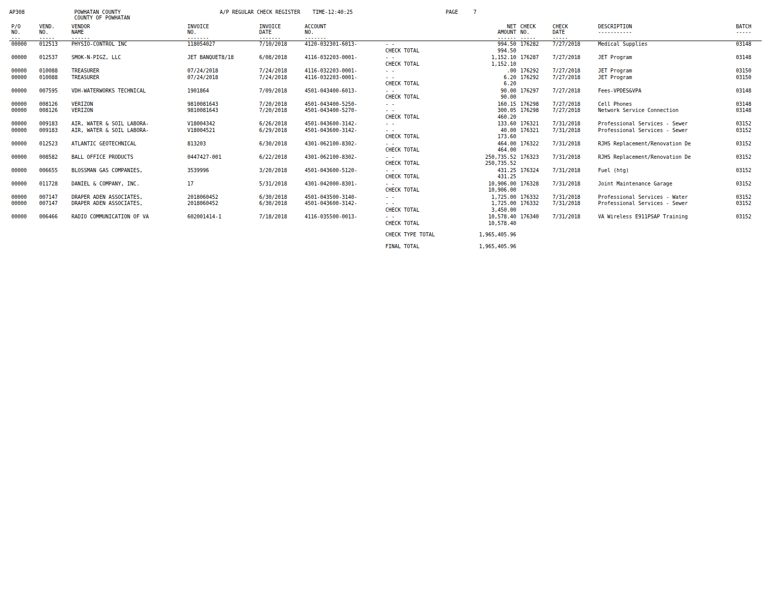AP308 POWHATAN COUNTY A/P REGULAR CHECK REGISTER TIME-12:40:25 PAGE 7 COUNTY OF POWHATAN
| P/O NO. --- | VEND. NO. ----- | VENDOR NAME ------ | INVOICE NO. ------- | INVOICE DATE ------- | ACCOUNT NO. ------- | | NET AMOUNT ------ | CHECK NO. ----- | CHECK DATE ----- | DESCRIPTION ----------- | BATCH ----- |
| --- | --- | --- | --- | --- | --- | --- | --- | --- | --- | --- | --- |
| 00000 | 012513 | PHYSIO-CONTROL INC | 118054027 | 7/10/2018 | 4120-032301-6013- | - - | 994.50 | 176282 | 7/27/2018 | Medical Supplies | 03148 |
| | | | | | | CHECK TOTAL | 994.50 | | | | |
| 00000 | 012537 | SMOK-N-PIGZ, LLC | JET BANQUET8/18 | 6/08/2018 | 4116-032203-0001- | - - | 1,152.10 | 176287 | 7/27/2018 | JET Program | 03148 |
| | | | | | | CHECK TOTAL | 1,152.10 | | | | |
| 00000 | 010088 | TREASURER | 07/24/2018 | 7/24/2018 | 4116-032203-0001- | - - | .00 | 176292 | 7/27/2018 | JET Program | 03150 |
| 00000 | 010088 | TREASURER | 07/24/2018 | 7/24/2018 | 4116-032203-0001- | - - | 6.20 | 176292 | 7/27/2018 | JET Program | 03150 |
| | | | | | | CHECK TOTAL | 6.20 | | | | |
| 00000 | 007595 | VDH-WATERWORKS TECHNICAL | 1901864 | 7/09/2018 | 4501-043400-6013- | - - | 90.00 | 176297 | 7/27/2018 | Fees-VPDES&VPA | 03148 |
| | | | | | | CHECK TOTAL | 90.00 | | | | |
| 00000 | 008126 | VERIZON | 9810081643 | 7/20/2018 | 4501-043400-5250- | - - | 160.15 | 176298 | 7/27/2018 | Cell Phones | 03148 |
| 00000 | 008126 | VERIZON | 9810081643 | 7/20/2018 | 4501-043400-5270- | - - | 300.05 | 176298 | 7/27/2018 | Network Service Connection | 03148 |
| | | | | | | CHECK TOTAL | 460.20 | | | | |
| 00000 | 009183 | AIR, WATER & SOIL LABORA- | V18004342 | 6/26/2018 | 4501-043600-3142- | - - | 133.60 | 176321 | 7/31/2018 | Professional Services - Sewer | 03152 |
| 00000 | 009183 | AIR, WATER & SOIL LABORA- | V18004521 | 6/29/2018 | 4501-043600-3142- | - - | 40.00 | 176321 | 7/31/2018 | Professional Services - Sewer | 03152 |
| | | | | | | CHECK TOTAL | 173.60 | | | | |
| 00000 | 012523 | ATLANTIC GEOTECHNICAL | 813203 | 6/30/2018 | 4301-062100-8302- | - - | 464.00 | 176322 | 7/31/2018 | RJHS Replacement/Renovation De | 03152 |
| | | | | | | CHECK TOTAL | 464.00 | | | | |
| 00000 | 008582 | BALL OFFICE PRODUCTS | 0447427-001 | 6/22/2018 | 4301-062100-8302- | - - | 250,735.52 | 176323 | 7/31/2018 | RJHS Replacement/Renovation De | 03152 |
| | | | | | | CHECK TOTAL | 250,735.52 | | | | |
| 00000 | 006655 | BLOSSMAN GAS COMPANIES, | 3539996 | 3/20/2018 | 4501-043600-5120- | - - | 431.25 | 176324 | 7/31/2018 | Fuel (htg) | 03152 |
| | | | | | | CHECK TOTAL | 431.25 | | | | |
| 00000 | 011728 | DANIEL & COMPANY, INC. | 17 | 5/31/2018 | 4301-042000-8301- | - - | 10,906.00 | 176328 | 7/31/2018 | Joint Maintenance Garage | 03152 |
| | | | | | | CHECK TOTAL | 10,906.00 | | | | |
| 00000 | 007147 | DRAPER ADEN ASSOCIATES, | 2018060452 | 6/30/2018 | 4501-043500-3140- | - - | 1,725.00 | 176332 | 7/31/2018 | Professional Services - Water | 03152 |
| 00000 | 007147 | DRAPER ADEN ASSOCIATES, | 2018060452 | 6/30/2018 | 4501-043600-3142- | - - | 1,725.00 | 176332 | 7/31/2018 | Professional Services - Sewer | 03152 |
| | | | | | | CHECK TOTAL | 3,450.00 | | | | |
| 00000 | 006466 | RADIO COMMUNICATION OF VA | 602001414-1 | 7/18/2018 | 4116-035500-0013- | - - | 10,578.40 | 176340 | 7/31/2018 | VA Wireless E911PSAP Training | 03152 |
| | | | | | | CHECK TOTAL | 10,578.40 | | | | |
| | | | | | | CHECK TYPE TOTAL | 1,965,405.96 | | | | |
| | | | | | | FINAL TOTAL | 1,965,405.96 | | | | |